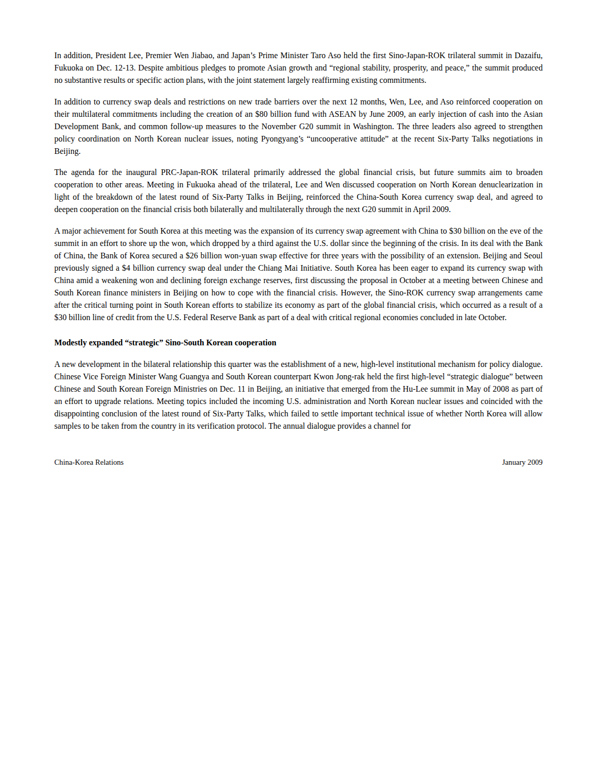In addition, President Lee, Premier Wen Jiabao, and Japan’s Prime Minister Taro Aso held the first Sino-Japan-ROK trilateral summit in Dazaifu, Fukuoka on Dec. 12-13. Despite ambitious pledges to promote Asian growth and “regional stability, prosperity, and peace,” the summit produced no substantive results or specific action plans, with the joint statement largely reaffirming existing commitments.
In addition to currency swap deals and restrictions on new trade barriers over the next 12 months, Wen, Lee, and Aso reinforced cooperation on their multilateral commitments including the creation of an $80 billion fund with ASEAN by June 2009, an early injection of cash into the Asian Development Bank, and common follow-up measures to the November G20 summit in Washington. The three leaders also agreed to strengthen policy coordination on North Korean nuclear issues, noting Pyongyang’s “uncooperative attitude” at the recent Six-Party Talks negotiations in Beijing.
The agenda for the inaugural PRC-Japan-ROK trilateral primarily addressed the global financial crisis, but future summits aim to broaden cooperation to other areas. Meeting in Fukuoka ahead of the trilateral, Lee and Wen discussed cooperation on North Korean denuclearization in light of the breakdown of the latest round of Six-Party Talks in Beijing, reinforced the China-South Korea currency swap deal, and agreed to deepen cooperation on the financial crisis both bilaterally and multilaterally through the next G20 summit in April 2009.
A major achievement for South Korea at this meeting was the expansion of its currency swap agreement with China to $30 billion on the eve of the summit in an effort to shore up the won, which dropped by a third against the U.S. dollar since the beginning of the crisis. In its deal with the Bank of China, the Bank of Korea secured a $26 billion won-yuan swap effective for three years with the possibility of an extension. Beijing and Seoul previously signed a $4 billion currency swap deal under the Chiang Mai Initiative. South Korea has been eager to expand its currency swap with China amid a weakening won and declining foreign exchange reserves, first discussing the proposal in October at a meeting between Chinese and South Korean finance ministers in Beijing on how to cope with the financial crisis. However, the Sino-ROK currency swap arrangements came after the critical turning point in South Korean efforts to stabilize its economy as part of the global financial crisis, which occurred as a result of a $30 billion line of credit from the U.S. Federal Reserve Bank as part of a deal with critical regional economies concluded in late October.
Modestly expanded “strategic” Sino-South Korean cooperation
A new development in the bilateral relationship this quarter was the establishment of a new, high-level institutional mechanism for policy dialogue. Chinese Vice Foreign Minister Wang Guangya and South Korean counterpart Kwon Jong-rak held the first high-level “strategic dialogue” between Chinese and South Korean Foreign Ministries on Dec. 11 in Beijing, an initiative that emerged from the Hu-Lee summit in May of 2008 as part of an effort to upgrade relations. Meeting topics included the incoming U.S. administration and North Korean nuclear issues and coincided with the disappointing conclusion of the latest round of Six-Party Talks, which failed to settle important technical issue of whether North Korea will allow samples to be taken from the country in its verification protocol. The annual dialogue provides a channel for
China-Korea Relations January 2009